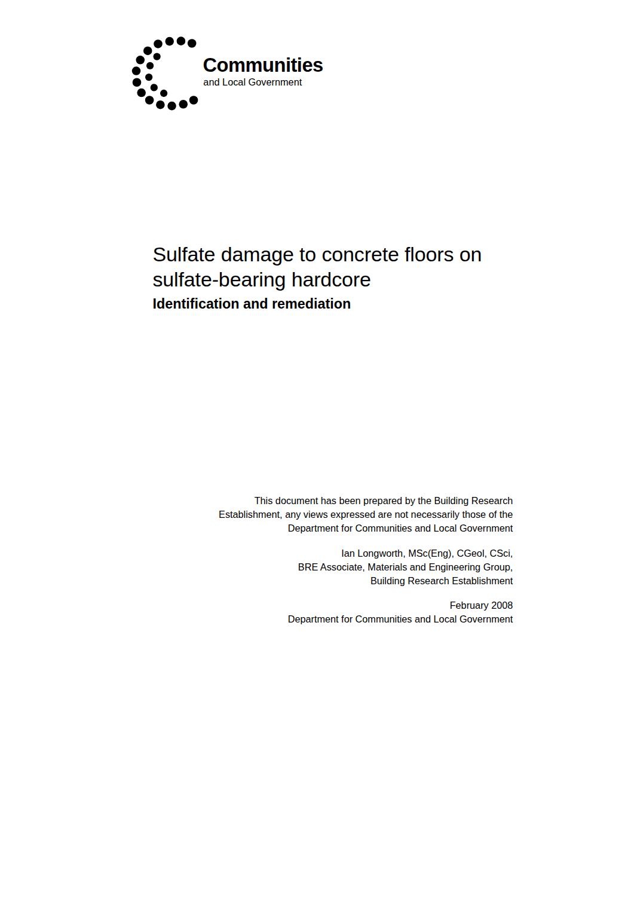Communities and Local Government
Sulfate damage to concrete floors on
sulfate-bearing hardcore
Identification and remediation
This document has been prepared by the Building Research Establishment, any views expressed are not necessarily those of the Department for Communities and Local Government
Ian Longworth, MSc(Eng), CGeol, CSci,
BRE Associate, Materials and Engineering Group,
Building Research Establishment
February 2008
Department for Communities and Local Government